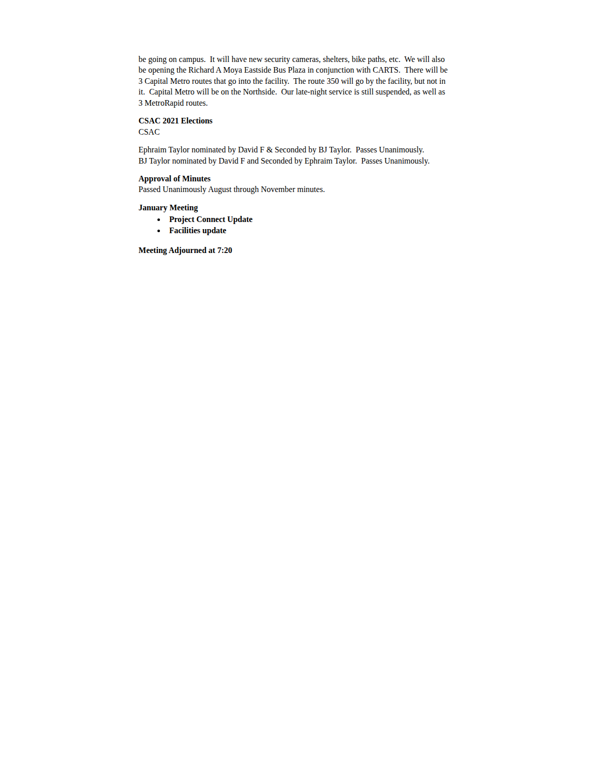be going on campus. It will have new security cameras, shelters, bike paths, etc. We will also be opening the Richard A Moya Eastside Bus Plaza in conjunction with CARTS. There will be 3 Capital Metro routes that go into the facility. The route 350 will go by the facility, but not in it. Capital Metro will be on the Northside. Our late-night service is still suspended, as well as 3 MetroRapid routes.
CSAC 2021 Elections
CSAC
Ephraim Taylor nominated by David F & Seconded by BJ Taylor. Passes Unanimously.
BJ Taylor nominated by David F and Seconded by Ephraim Taylor. Passes Unanimously.
Approval of Minutes
Passed Unanimously August through November minutes.
January Meeting
Project Connect Update
Facilities update
Meeting Adjourned at 7:20